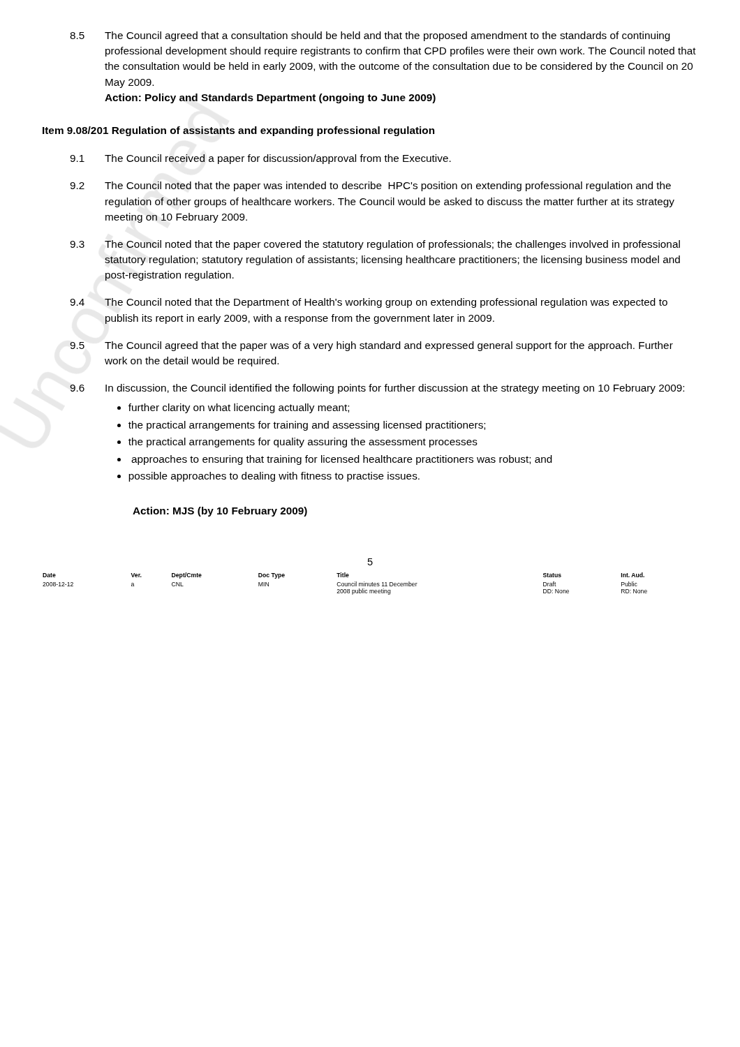Unconfirmed
8.5
The Council agreed that a consultation should be held and that the proposed amendment to the standards of continuing professional development should require registrants to confirm that CPD profiles were their own work. The Council noted that the consultation would be held in early 2009, with the outcome of the consultation due to be considered by the Council on 20 May 2009.
Action: Policy and Standards Department (ongoing to June 2009)
Item 9.08/201 Regulation of assistants and expanding professional regulation
9.1
The Council received a paper for discussion/approval from the Executive.
9.2
The Council noted that the paper was intended to describe HPC's position on extending professional regulation and the regulation of other groups of healthcare workers. The Council would be asked to discuss the matter further at its strategy meeting on 10 February 2009.
9.3
The Council noted that the paper covered the statutory regulation of professionals; the challenges involved in professional statutory regulation; statutory regulation of assistants; licensing healthcare practitioners; the licensing business model and post-registration regulation.
9.4
The Council noted that the Department of Health's working group on extending professional regulation was expected to publish its report in early 2009, with a response from the government later in 2009.
9.5
The Council agreed that the paper was of a very high standard and expressed general support for the approach. Further work on the detail would be required.
9.6
In discussion, the Council identified the following points for further discussion at the strategy meeting on 10 February 2009:
further clarity on what licencing actually meant;
the practical arrangements for training and assessing licensed practitioners;
the practical arrangements for quality assuring the assessment processes
approaches to ensuring that training for licensed healthcare practitioners was robust; and
possible approaches to dealing with fitness to practise issues.
Action: MJS (by 10 February 2009)
5
| Date | Ver. | Dept/Cmte | Doc Type | Title | Status | Int. Aud. |
| 2008-12-12 | a | CNL | MIN | Council minutes 11 December 2008 public meeting | Draft DD: None | Public RD: None |